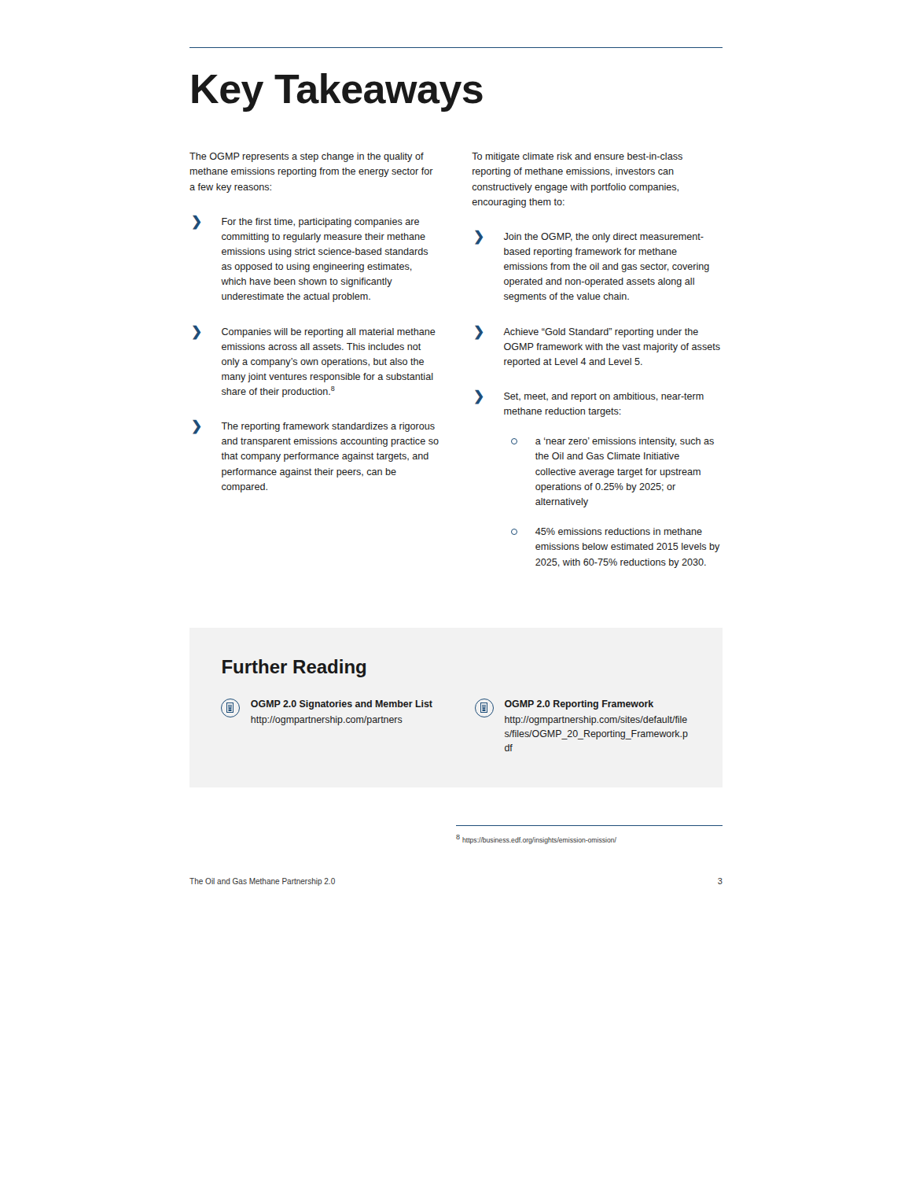Key Takeaways
The OGMP represents a step change in the quality of methane emissions reporting from the energy sector for a few key reasons:
For the first time, participating companies are committing to regularly measure their methane emissions using strict science-based standards as opposed to using engineering estimates, which have been shown to significantly underestimate the actual problem.
Companies will be reporting all material methane emissions across all assets. This includes not only a company’s own operations, but also the many joint ventures responsible for a substantial share of their production.8
The reporting framework standardizes a rigorous and transparent emissions accounting practice so that company performance against targets, and performance against their peers, can be compared.
To mitigate climate risk and ensure best-in-class reporting of methane emissions, investors can constructively engage with portfolio companies, encouraging them to:
Join the OGMP, the only direct measurement-based reporting framework for methane emissions from the oil and gas sector, covering operated and non-operated assets along all segments of the value chain.
Achieve “Gold Standard” reporting under the OGMP framework with the vast majority of assets reported at Level 4 and Level 5.
Set, meet, and report on ambitious, near-term methane reduction targets:
a ‘near zero’ emissions intensity, such as the Oil and Gas Climate Initiative collective average target for upstream operations of 0.25% by 2025; or alternatively
45% emissions reductions in methane emissions below estimated 2015 levels by 2025, with 60-75% reductions by 2030.
Further Reading
OGMP 2.0 Signatories and Member List http://ogmpartnership.com/partners
OGMP 2.0 Reporting Framework http://ogmpartnership.com/sites/default/files/files/OGMP_20_Reporting_Framework.pdf
8https://business.edf.org/insights/emission-omission/
The Oil and Gas Methane Partnership 2.0
3